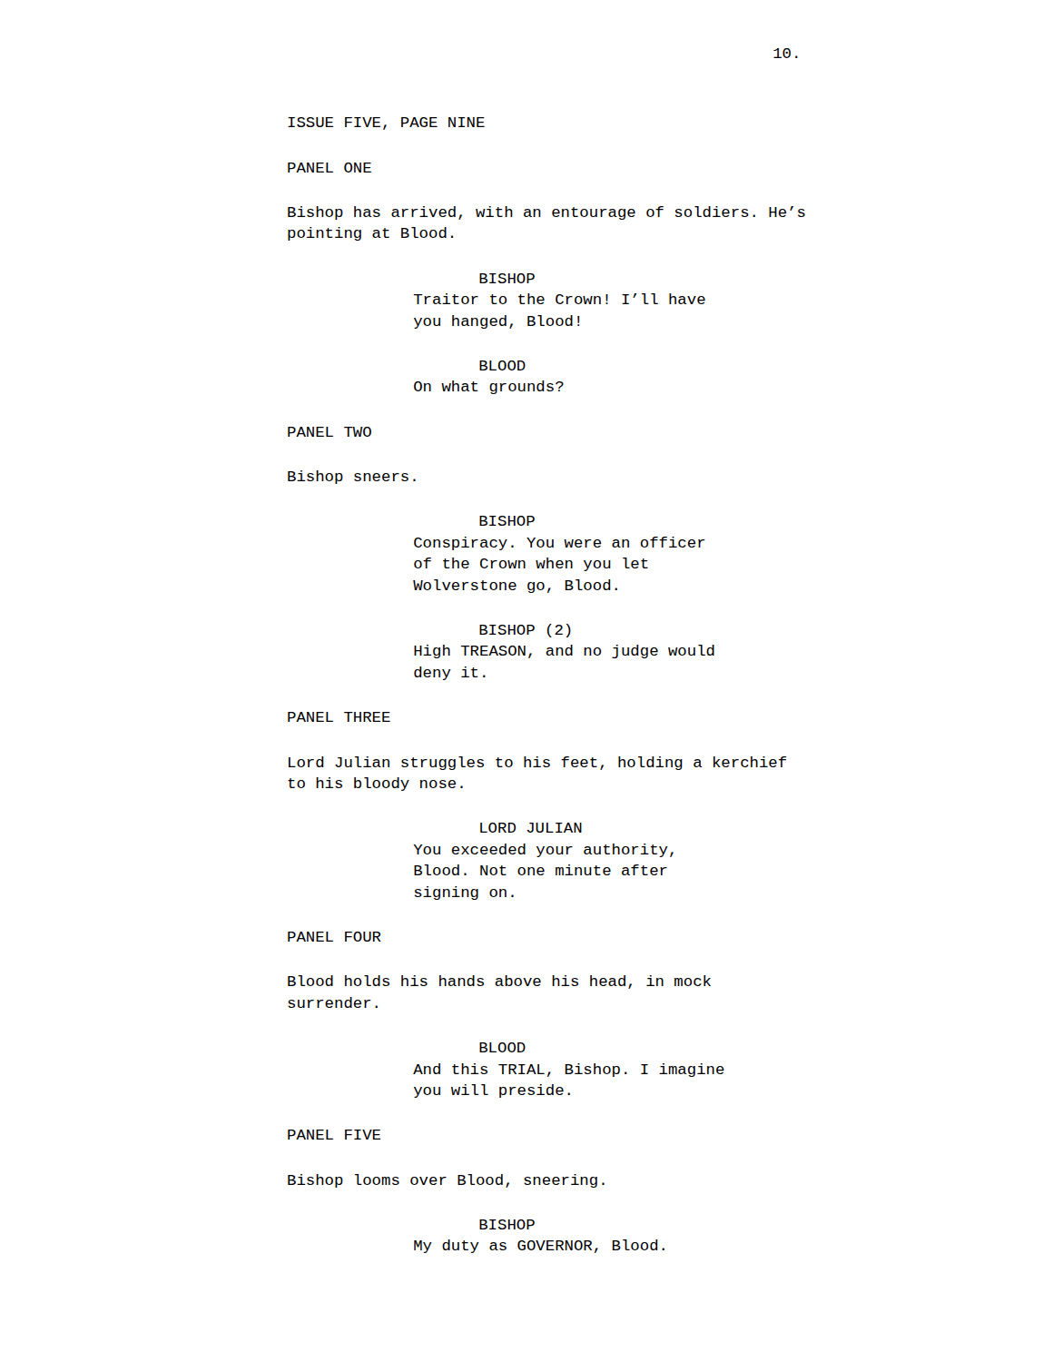10.
ISSUE FIVE, PAGE NINE
PANEL ONE
Bishop has arrived, with an entourage of soldiers. He’s pointing at Blood.
BISHOP
Traitor to the Crown! I’ll have you hanged, Blood!
BLOOD
On what grounds?
PANEL TWO
Bishop sneers.
BISHOP
Conspiracy. You were an officer of the Crown when you let Wolverstone go, Blood.
BISHOP (2)
High TREASON, and no judge would deny it.
PANEL THREE
Lord Julian struggles to his feet, holding a kerchief to his bloody nose.
LORD JULIAN
You exceeded your authority, Blood. Not one minute after signing on.
PANEL FOUR
Blood holds his hands above his head, in mock surrender.
BLOOD
And this TRIAL, Bishop. I imagine you will preside.
PANEL FIVE
Bishop looms over Blood, sneering.
BISHOP
My duty as GOVERNOR, Blood.